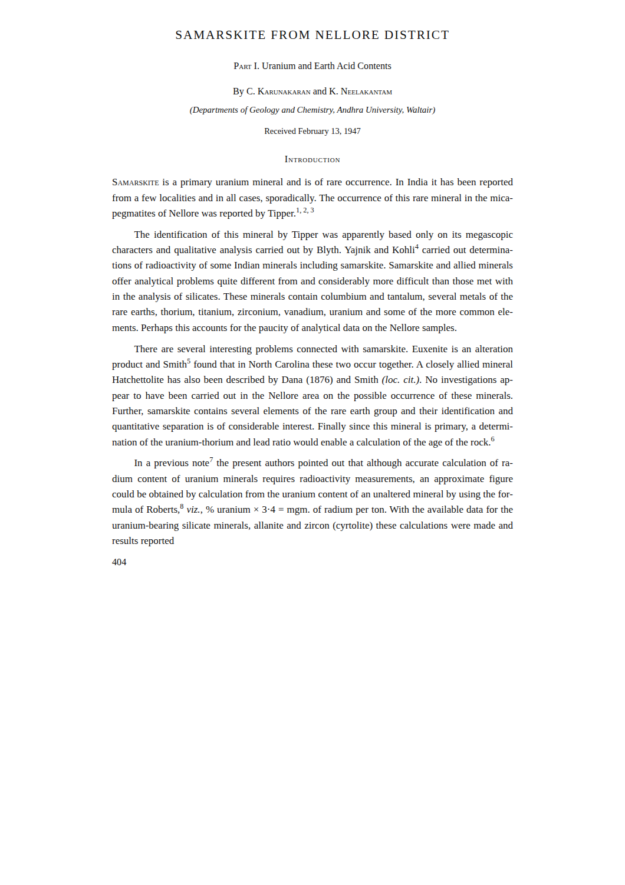Samarskite from Nellore District
Part I. Uranium and Earth Acid Contents
By C. Karunakaran and K. Neelakantam
(Departments of Geology and Chemistry, Andhra University, Waltair)
Received February 13, 1947
Introduction
Samarskite is a primary uranium mineral and is of rare occurrence. In India it has been reported from a few localities and in all cases, sporadically. The occurrence of this rare mineral in the mica-pegmatites of Nellore was reported by Tipper.1, 2, 3
The identification of this mineral by Tipper was apparently based only on its megascopic characters and qualitative analysis carried out by Blyth. Yajnik and Kohli4 carried out determinations of radioactivity of some Indian minerals including samarskite. Samarskite and allied minerals offer analytical problems quite different from and considerably more difficult than those met with in the analysis of silicates. These minerals contain columbium and tantalum, several metals of the rare earths, thorium, titanium, zirconium, vanadium, uranium and some of the more common elements. Perhaps this accounts for the paucity of analytical data on the Nellore samples.
There are several interesting problems connected with samarskite. Euxenite is an alteration product and Smith5 found that in North Carolina these two occur together. A closely allied mineral Hatchettolite has also been described by Dana (1876) and Smith (loc. cit.). No investigations appear to have been carried out in the Nellore area on the possible occurrence of these minerals. Further, samarskite contains several elements of the rare earth group and their identification and quantitative separation is of considerable interest. Finally since this mineral is primary, a determination of the uranium-thorium and lead ratio would enable a calculation of the age of the rock.6
In a previous note7 the present authors pointed out that although accurate calculation of radium content of uranium minerals requires radioactivity measurements, an approximate figure could be obtained by calculation from the uranium content of an unaltered mineral by using the formula of Roberts,8 viz., % uranium × 3·4 = mgm. of radium per ton. With the available data for the uranium-bearing silicate minerals, allanite and zircon (cyrtolite) these calculations were made and results reported
404